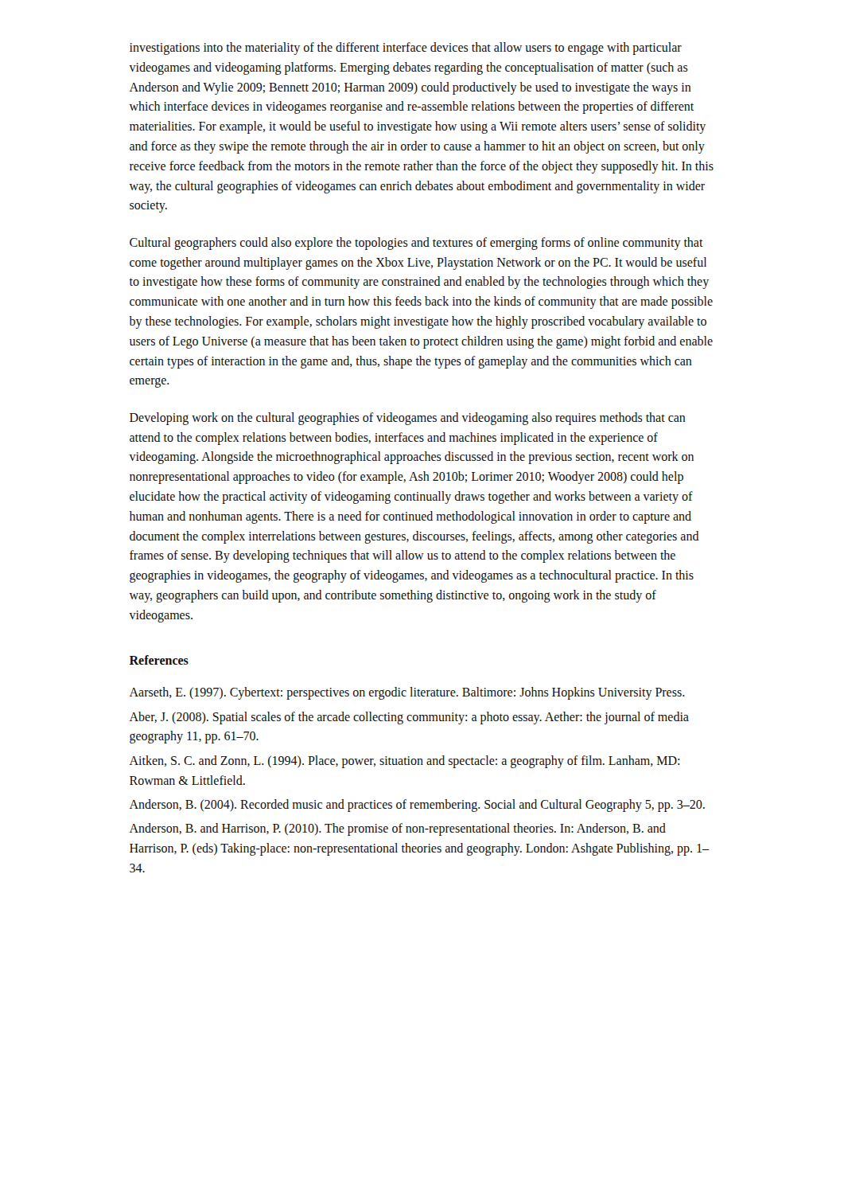investigations into the materiality of the different interface devices that allow users to engage with particular videogames and videogaming platforms. Emerging debates regarding the conceptualisation of matter (such as Anderson and Wylie 2009; Bennett 2010; Harman 2009) could productively be used to investigate the ways in which interface devices in videogames reorganise and re-assemble relations between the properties of different materialities. For example, it would be useful to investigate how using a Wii remote alters users’ sense of solidity and force as they swipe the remote through the air in order to cause a hammer to hit an object on screen, but only receive force feedback from the motors in the remote rather than the force of the object they supposedly hit. In this way, the cultural geographies of videogames can enrich debates about embodiment and governmentality in wider society.
Cultural geographers could also explore the topologies and textures of emerging forms of online community that come together around multiplayer games on the Xbox Live, Playstation Network or on the PC. It would be useful to investigate how these forms of community are constrained and enabled by the technologies through which they communicate with one another and in turn how this feeds back into the kinds of community that are made possible by these technologies. For example, scholars might investigate how the highly proscribed vocabulary available to users of Lego Universe (a measure that has been taken to protect children using the game) might forbid and enable certain types of interaction in the game and, thus, shape the types of gameplay and the communities which can emerge.
Developing work on the cultural geographies of videogames and videogaming also requires methods that can attend to the complex relations between bodies, interfaces and machines implicated in the experience of videogaming. Alongside the microethnographical approaches discussed in the previous section, recent work on nonrepresentational approaches to video (for example, Ash 2010b; Lorimer 2010; Woodyer 2008) could help elucidate how the practical activity of videogaming continually draws together and works between a variety of human and nonhuman agents. There is a need for continued methodological innovation in order to capture and document the complex interrelations between gestures, discourses, feelings, affects, among other categories and frames of sense. By developing techniques that will allow us to attend to the complex relations between the geographies in videogames, the geography of videogames, and videogames as a technocultural practice. In this way, geographers can build upon, and contribute something distinctive to, ongoing work in the study of videogames.
References
Aarseth, E. (1997). Cybertext: perspectives on ergodic literature. Baltimore: Johns Hopkins University Press.
Aber, J. (2008). Spatial scales of the arcade collecting community: a photo essay. Aether: the journal of media geography 11, pp. 61–70.
Aitken, S. C. and Zonn, L. (1994). Place, power, situation and spectacle: a geography of film. Lanham, MD: Rowman & Littlefield.
Anderson, B. (2004). Recorded music and practices of remembering. Social and Cultural Geography 5, pp. 3–20.
Anderson, B. and Harrison, P. (2010). The promise of non-representational theories. In: Anderson, B. and Harrison, P. (eds) Taking-place: non-representational theories and geography. London: Ashgate Publishing, pp. 1–34.